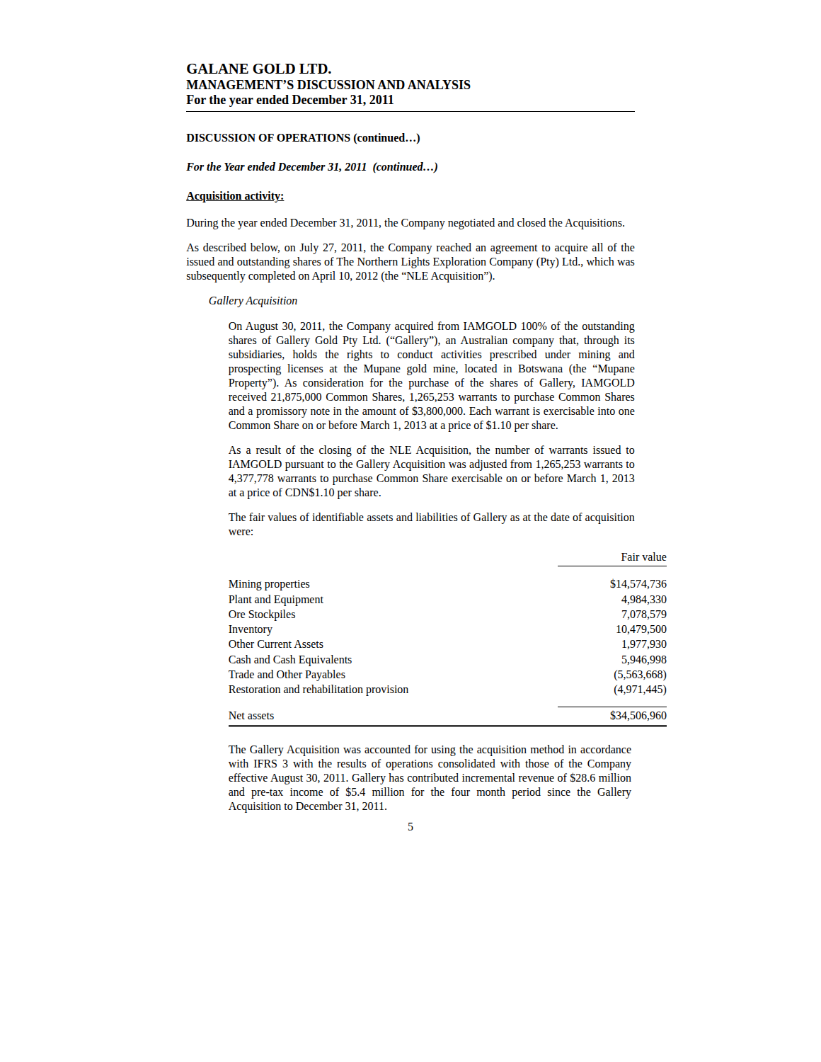GALANE GOLD LTD.
MANAGEMENT’S DISCUSSION AND ANALYSIS
For the year ended December 31, 2011
DISCUSSION OF OPERATIONS (continued…)
For the Year ended December 31, 2011 (continued…)
Acquisition activity:
During the year ended December 31, 2011, the Company negotiated and closed the Acquisitions.
As described below, on July 27, 2011, the Company reached an agreement to acquire all of the issued and outstanding shares of The Northern Lights Exploration Company (Pty) Ltd., which was subsequently completed on April 10, 2012 (the “NLE Acquisition”).
Gallery Acquisition
On August 30, 2011, the Company acquired from IAMGOLD 100% of the outstanding shares of Gallery Gold Pty Ltd. (“Gallery”), an Australian company that, through its subsidiaries, holds the rights to conduct activities prescribed under mining and prospecting licenses at the Mupane gold mine, located in Botswana (the “Mupane Property”). As consideration for the purchase of the shares of Gallery, IAMGOLD received 21,875,000 Common Shares, 1,265,253 warrants to purchase Common Shares and a promissory note in the amount of $3,800,000. Each warrant is exercisable into one Common Share on or before March 1, 2013 at a price of $1.10 per share.
As a result of the closing of the NLE Acquisition, the number of warrants issued to IAMGOLD pursuant to the Gallery Acquisition was adjusted from 1,265,253 warrants to 4,377,778 warrants to purchase Common Share exercisable on or before March 1, 2013 at a price of CDN$1.10 per share.
The fair values of identifiable assets and liabilities of Gallery as at the date of acquisition were:
| | Fair value |
| Mining properties | $14,574,736 |
| Plant and Equipment | 4,984,330 |
| Ore Stockpiles | 7,078,579 |
| Inventory | 10,479,500 |
| Other Current Assets | 1,977,930 |
| Cash and Cash Equivalents | 5,946,998 |
| Trade and Other Payables | (5,563,668) |
| Restoration and rehabilitation provision | (4,971,445) |
| Net assets | $34,506,960 |
The Gallery Acquisition was accounted for using the acquisition method in accordance with IFRS 3 with the results of operations consolidated with those of the Company effective August 30, 2011. Gallery has contributed incremental revenue of $28.6 million and pre-tax income of $5.4 million for the four month period since the Gallery Acquisition to December 31, 2011.
5